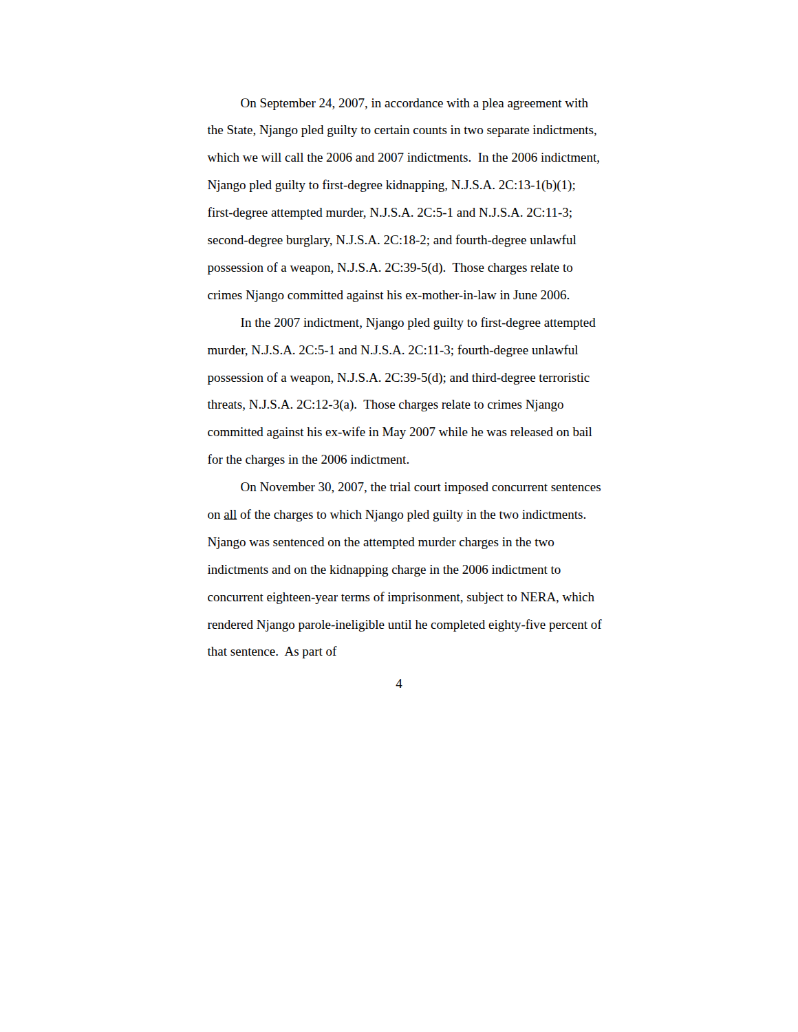On September 24, 2007, in accordance with a plea agreement with the State, Njango pled guilty to certain counts in two separate indictments, which we will call the 2006 and 2007 indictments. In the 2006 indictment, Njango pled guilty to first-degree kidnapping, N.J.S.A. 2C:13-1(b)(1); first-degree attempted murder, N.J.S.A. 2C:5-1 and N.J.S.A. 2C:11-3; second-degree burglary, N.J.S.A. 2C:18-2; and fourth-degree unlawful possession of a weapon, N.J.S.A. 2C:39-5(d). Those charges relate to crimes Njango committed against his ex-mother-in-law in June 2006.
In the 2007 indictment, Njango pled guilty to first-degree attempted murder, N.J.S.A. 2C:5-1 and N.J.S.A. 2C:11-3; fourth-degree unlawful possession of a weapon, N.J.S.A. 2C:39-5(d); and third-degree terroristic threats, N.J.S.A. 2C:12-3(a). Those charges relate to crimes Njango committed against his ex-wife in May 2007 while he was released on bail for the charges in the 2006 indictment.
On November 30, 2007, the trial court imposed concurrent sentences on all of the charges to which Njango pled guilty in the two indictments. Njango was sentenced on the attempted murder charges in the two indictments and on the kidnapping charge in the 2006 indictment to concurrent eighteen-year terms of imprisonment, subject to NERA, which rendered Njango parole-ineligible until he completed eighty-five percent of that sentence. As part of
4